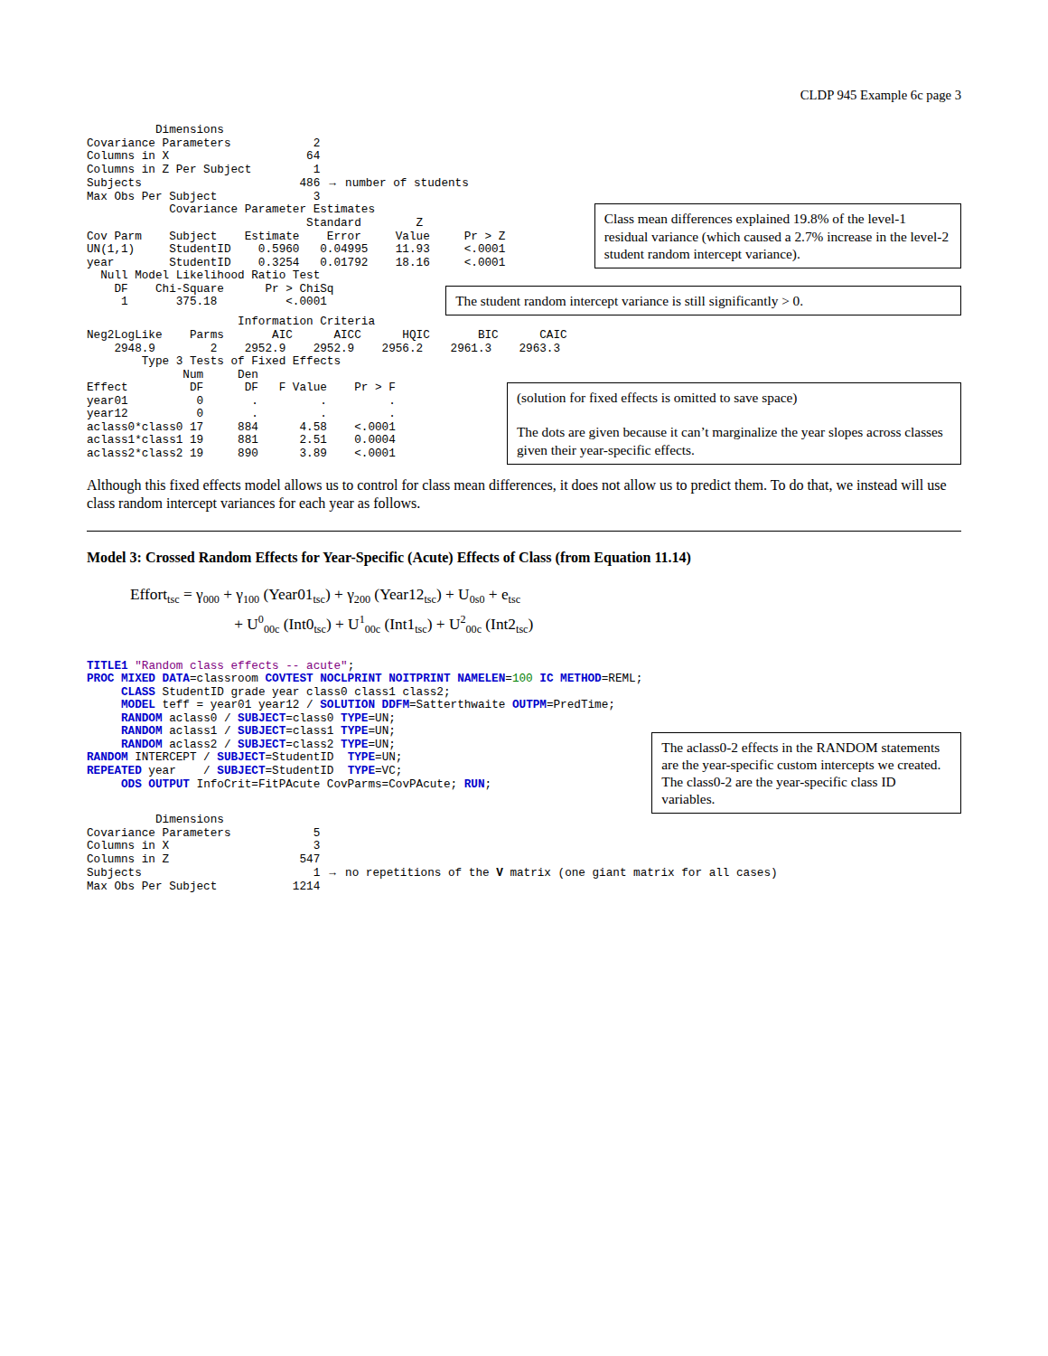CLDP 945 Example 6c page 3
| Dimensions Covariance Parameters 2 Columns in X 64 Columns in Z Per Subject 1 Subjects 486 → number of students Max Obs Per Subject 3 | |
| Covariance Parameter Estimates Standard Z Cov Parm Subject Estimate Error Value Pr > Z UN(1,1) StudentID 0.5960 0.04995 11.93 <.0001 year StudentID 0.3254 0.01792 18.16 <.0001 | Class mean differences explained 19.8% of the level-1 residual variance (which caused a 2.7% increase in the level-2 student random intercept variance). |
| Null Model Likelihood Ratio Test DF Chi-Square Pr > ChiSq 1 375.18 <.0001 | The student random intercept variance is still significantly > 0. |
                      Information Criteria
Neg2LogLike    Parms       AIC      AICC      HQIC       BIC      CAIC
    2948.9        2    2952.9    2952.9    2956.2    2961.3    2963.3
| Type 3 Tests of Fixed Effects Num Den Effect DF DF F Value Pr > F year01 0 . . . year12 0 . . . aclass0*class0 17 884 4.58 <.0001 aclass1*class1 19 881 2.51 0.0004 aclass2*class2 19 890 3.89 <.0001 | (solution for fixed effects is omitted to save space) The dots are given because it can’t marginalize the year slopes across classes given their year-specific effects. |
Although this fixed effects model allows us to control for class mean differences, it does not allow us to predict them. To do that, we instead will use class random intercept variances for each year as follows.
Model 3: Crossed Random Effects for Year-Specific (Acute) Effects of Class (from Equation 11.14)
Efforttsc = γ000 + γ100 (Year01tsc) + γ200 (Year12tsc) + U0s0 + etsc
+ U000c (Int0tsc) + U100c (Int1tsc) + U200c (Int2tsc)
| TITLE1 "Random class effects -- acute" ; PROC MIXED DATA =classroom COVTEST NOCLPRINT NOITPRINT NAMELEN = 100 IC METHOD =REML; CLASS StudentID grade year class0 class1 class2; MODEL teff = year01 year12 / SOLUTION DDFM =Satterthwaite OUTPM =PredTime; RANDOM aclass0 / SUBJECT =class0 TYPE =UN; RANDOM aclass1 / SUBJECT =class1 TYPE =UN; RANDOM aclass2 / SUBJECT =class2 TYPE =UN; RANDOM INTERCEPT / SUBJECT =StudentID TYPE =UN; REPEATED year / SUBJECT =StudentID TYPE =VC; ODS OUTPUT InfoCrit=FitPAcute CovParms=CovPAcute; RUN ; | The aclass0-2 effects in the RANDOM statements are the year-specific custom intercepts we created. The class0-2 are the year-specific class ID variables. |
          Dimensions
Covariance Parameters            5
Columns in X                     3
Columns in Z                   547
Subjects                         1 → no repetitions of the V matrix (one giant matrix for all cases)
Max Obs Per Subject           1214